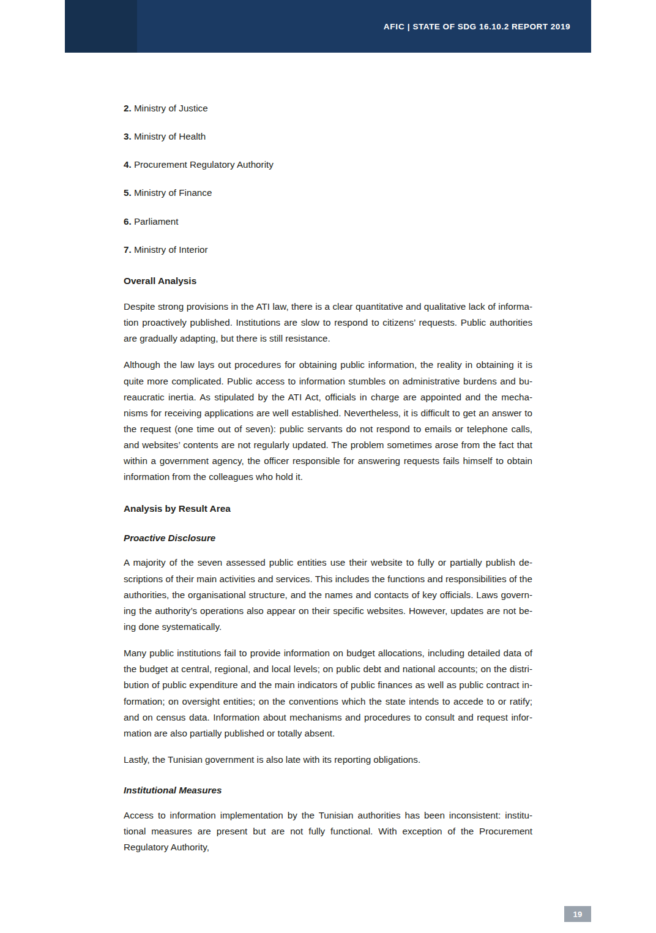AFIC | STATE OF SDG 16.10.2 REPORT 2019
2. Ministry of Justice
3. Ministry of Health
4. Procurement Regulatory Authority
5. Ministry of Finance
6. Parliament
7. Ministry of Interior
Overall Analysis
Despite strong provisions in the ATI law, there is a clear quantitative and qualitative lack of information proactively published. Institutions are slow to respond to citizens’ requests. Public authorities are gradually adapting, but there is still resistance.
Although the law lays out procedures for obtaining public information, the reality in obtaining it is quite more complicated. Public access to information stumbles on administrative burdens and bureaucratic inertia. As stipulated by the ATI Act, officials in charge are appointed and the mechanisms for receiving applications are well established. Nevertheless, it is difficult to get an answer to the request (one time out of seven): public servants do not respond to emails or telephone calls, and websites’ contents are not regularly updated. The problem sometimes arose from the fact that within a government agency, the officer responsible for answering requests fails himself to obtain information from the colleagues who hold it.
Analysis by Result Area
Proactive Disclosure
A majority of the seven assessed public entities use their website to fully or partially publish descriptions of their main activities and services. This includes the functions and responsibilities of the authorities, the organisational structure, and the names and contacts of key officials. Laws governing the authority’s operations also appear on their specific websites. However, updates are not being done systematically.
Many public institutions fail to provide information on budget allocations, including detailed data of the budget at central, regional, and local levels; on public debt and national accounts; on the distribution of public expenditure and the main indicators of public finances as well as public contract information; on oversight entities; on the conventions which the state intends to accede to or ratify; and on census data. Information about mechanisms and procedures to consult and request information are also partially published or totally absent.
Lastly, the Tunisian government is also late with its reporting obligations.
Institutional Measures
Access to information implementation by the Tunisian authorities has been inconsistent: institutional measures are present but are not fully functional. With exception of the Procurement Regulatory Authority,
19